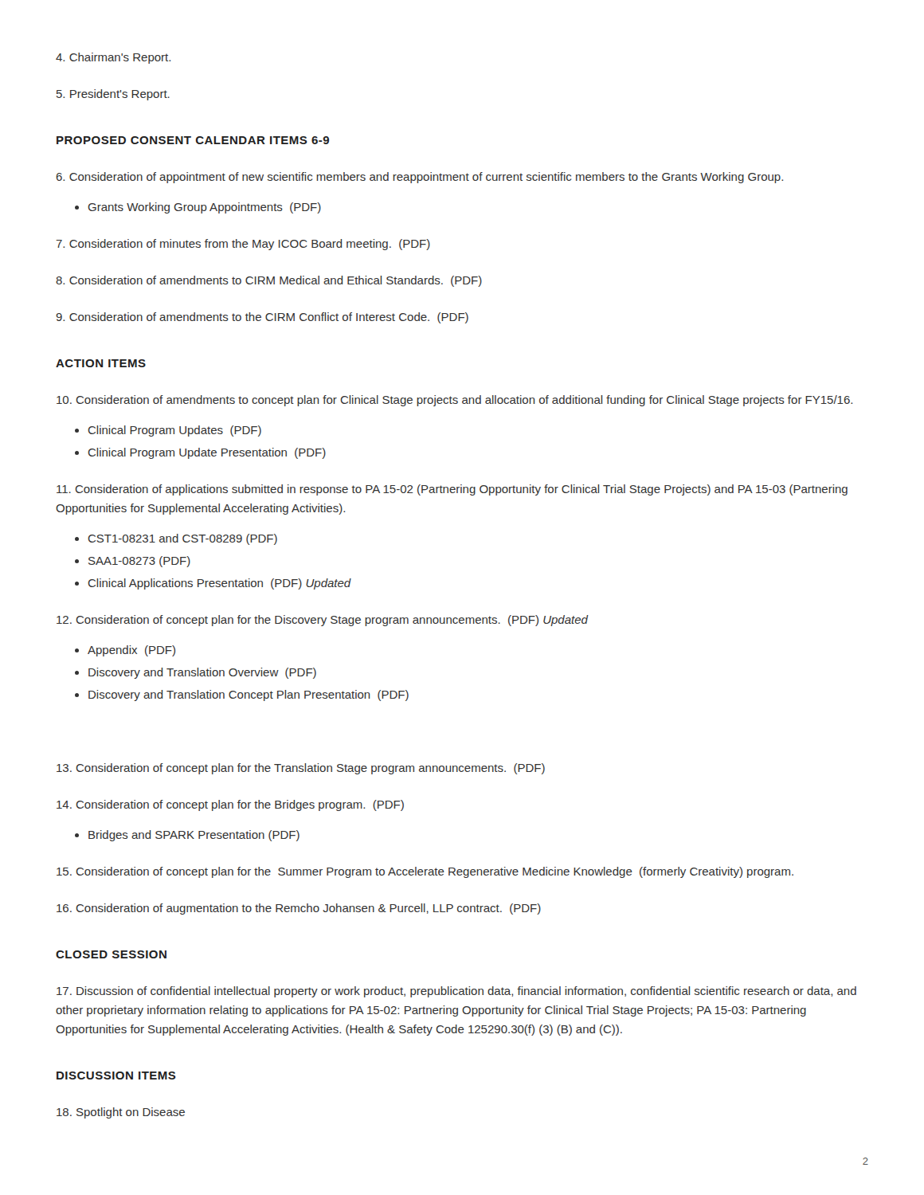4. Chairman's Report.
5. President's Report.
PROPOSED CONSENT CALENDAR ITEMS 6-9
6. Consideration of appointment of new scientific members and reappointment of current scientific members to the Grants Working Group.
Grants Working Group Appointments (PDF)
7. Consideration of minutes from the May ICOC Board meeting. (PDF)
8. Consideration of amendments to CIRM Medical and Ethical Standards. (PDF)
9. Consideration of amendments to the CIRM Conflict of Interest Code. (PDF)
ACTION ITEMS
10. Consideration of amendments to concept plan for Clinical Stage projects and allocation of additional funding for Clinical Stage projects for FY15/16.
Clinical Program Updates (PDF)
Clinical Program Update Presentation (PDF)
11. Consideration of applications submitted in response to PA 15-02 (Partnering Opportunity for Clinical Trial Stage Projects) and PA 15-03 (Partnering Opportunities for Supplemental Accelerating Activities).
CST1-08231 and CST-08289 (PDF)
SAA1-08273 (PDF)
Clinical Applications Presentation (PDF) Updated
12. Consideration of concept plan for the Discovery Stage program announcements. (PDF) Updated
Appendix (PDF)
Discovery and Translation Overview (PDF)
Discovery and Translation Concept Plan Presentation (PDF)
13. Consideration of concept plan for the Translation Stage program announcements. (PDF)
14. Consideration of concept plan for the Bridges program. (PDF)
Bridges and SPARK Presentation (PDF)
15. Consideration of concept plan for the Summer Program to Accelerate Regenerative Medicine Knowledge (formerly Creativity) program.
16. Consideration of augmentation to the Remcho Johansen & Purcell, LLP contract. (PDF)
CLOSED SESSION
17. Discussion of confidential intellectual property or work product, prepublication data, financial information, confidential scientific research or data, and other proprietary information relating to applications for PA 15-02: Partnering Opportunity for Clinical Trial Stage Projects; PA 15-03: Partnering Opportunities for Supplemental Accelerating Activities. (Health & Safety Code 125290.30(f) (3) (B) and (C)).
DISCUSSION ITEMS
18. Spotlight on Disease
2